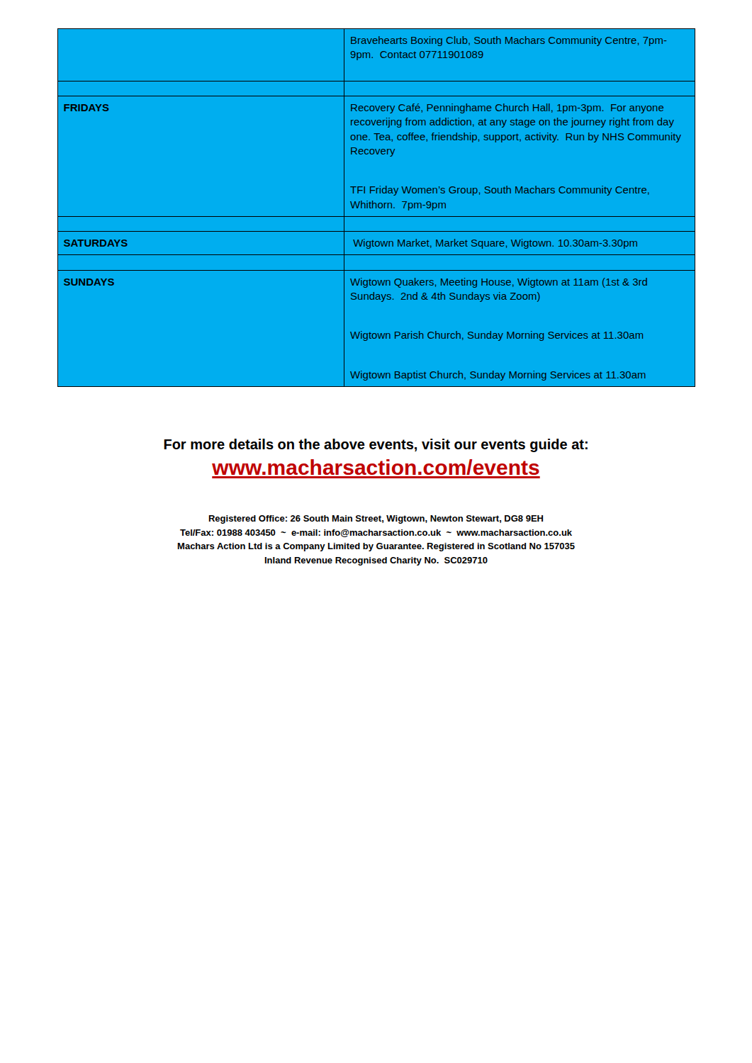| | Bravehearts Boxing Club, South Machars Community Centre, 7pm-9pm. Contact 07711901089 |
| FRIDAYS | Recovery Café, Penninghame Church Hall, 1pm-3pm. For anyone recoverijng from addiction, at any stage on the journey right from day one. Tea, coffee, friendship, support, activity. Run by NHS Community Recovery TFI Friday Women’s Group, South Machars Community Centre, Whithorn. 7pm-9pm |
| SATURDAYS | Wigtown Market, Market Square, Wigtown. 10.30am-3.30pm |
| SUNDAYS | Wigtown Quakers, Meeting House, Wigtown at 11am (1st & 3rd Sundays. 2nd & 4th Sundays via Zoom) Wigtown Parish Church, Sunday Morning Services at 11.30am Wigtown Baptist Church, Sunday Morning Services at 11.30am |
For more details on the above events, visit our events guide at:
www.macharsaction.com/events
Registered Office: 26 South Main Street, Wigtown, Newton Stewart, DG8 9EH
Tel/Fax: 01988 403450 ~ e-mail: info@macharsaction.co.uk ~ www.macharsaction.co.uk
Machars Action Ltd is a Company Limited by Guarantee. Registered in Scotland No 157035
Inland Revenue Recognised Charity No. SC029710